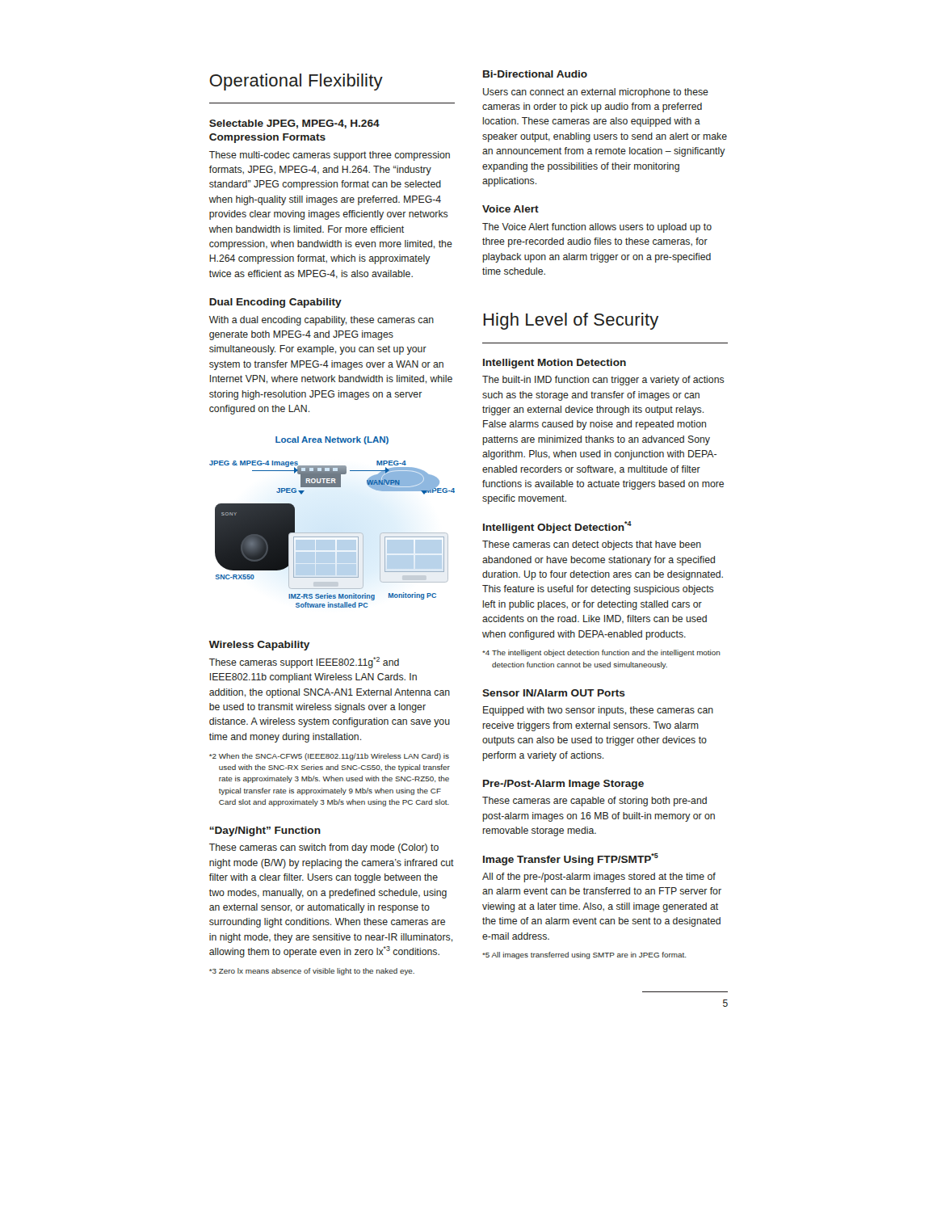Operational Flexibility
Selectable JPEG, MPEG-4, H.264
Compression Formats
These multi-codec cameras support three compression formats, JPEG, MPEG-4, and H.264. The “industry standard” JPEG compression format can be selected when high-quality still images are preferred. MPEG-4 provides clear moving images efficiently over networks when bandwidth is limited. For more efficient compression, when bandwidth is even more limited, the H.264 compression format, which is approximately twice as efficient as MPEG-4, is also available.
Dual Encoding Capability
With a dual encoding capability, these cameras can generate both MPEG-4 and JPEG images simultaneously. For example, you can set up your system to transfer MPEG-4 images over a WAN or an Internet VPN, where network bandwidth is limited, while storing high-resolution JPEG images on a server configured on the LAN.
Local Area Network (LAN)
JPEG & MPEG-4 Images
MPEG-4
MPEG-4
JPEG
ROUTER
WAN/VPN
SNC-RX550
IMZ-RS Series Monitoring
Software installed PC
Monitoring PC
Wireless Capability
These cameras support IEEE802.11g*2 and IEEE802.11b compliant Wireless LAN Cards. In addition, the optional SNCA-AN1 External Antenna can be used to transmit wireless signals over a longer distance. A wireless system configuration can save you time and money during installation.
*2 When the SNCA-CFW5 (IEEE802.11g/11b Wireless LAN Card) is used with the SNC-RX Series and SNC-CS50, the typical transfer rate is approximately 3 Mb/s. When used with the SNC-RZ50, the typical transfer rate is approximately 9 Mb/s when using the CF Card slot and approximately 3 Mb/s when using the PC Card slot.
“Day/Night” Function
These cameras can switch from day mode (Color) to night mode (B/W) by replacing the camera’s infrared cut filter with a clear filter. Users can toggle between the two modes, manually, on a predefined schedule, using an external sensor, or automatically in response to surrounding light conditions. When these cameras are in night mode, they are sensitive to near-IR illuminators, allowing them to operate even in zero lx*3 conditions.
*3 Zero lx means absence of visible light to the naked eye.
Bi-Directional Audio
Users can connect an external microphone to these cameras in order to pick up audio from a preferred location. These cameras are also equipped with a speaker output, enabling users to send an alert or make an announcement from a remote location – significantly expanding the possibilities of their monitoring applications.
Voice Alert
The Voice Alert function allows users to upload up to three pre-recorded audio files to these cameras, for playback upon an alarm trigger or on a pre-specified time schedule.
High Level of Security
Intelligent Motion Detection
The built-in IMD function can trigger a variety of actions such as the storage and transfer of images or can trigger an external device through its output relays. False alarms caused by noise and repeated motion patterns are minimized thanks to an advanced Sony algorithm. Plus, when used in conjunction with DEPA-enabled recorders or software, a multitude of filter functions is available to actuate triggers based on more specific movement.
Intelligent Object Detection*4
These cameras can detect objects that have been abandoned or have become stationary for a specified duration. Up to four detection ares can be designnated. This feature is useful for detecting suspicious objects left in public places, or for detecting stalled cars or accidents on the road. Like IMD, filters can be used when configured with DEPA-enabled products.
*4 The intelligent object detection function and the intelligent motion detection function cannot be used simultaneously.
Sensor IN/Alarm OUT Ports
Equipped with two sensor inputs, these cameras can receive triggers from external sensors. Two alarm outputs can also be used to trigger other devices to perform a variety of actions.
Pre-/Post-Alarm Image Storage
These cameras are capable of storing both pre-and post-alarm images on 16 MB of built-in memory or on removable storage media.
Image Transfer Using FTP/SMTP*5
All of the pre-/post-alarm images stored at the time of an alarm event can be transferred to an FTP server for viewing at a later time. Also, a still image generated at the time of an alarm event can be sent to a designated e-mail address.
*5 All images transferred using SMTP are in JPEG format.
5